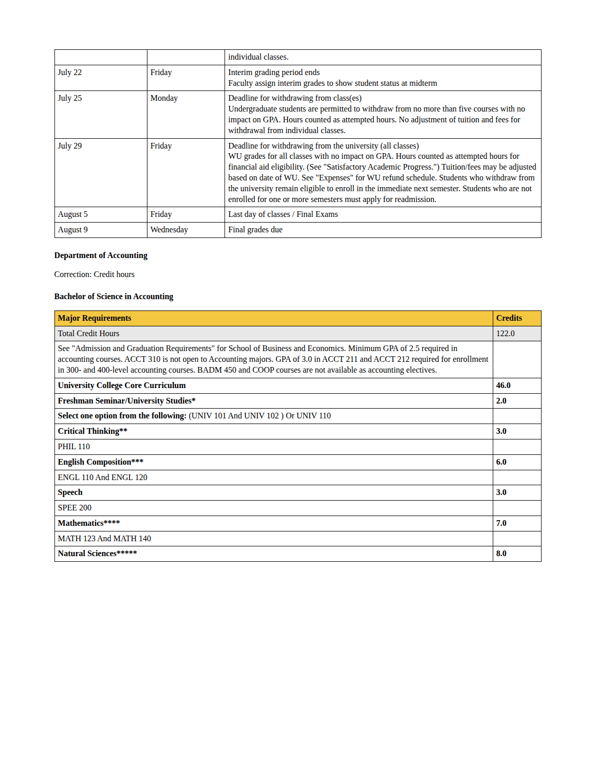| | | individual classes. |
| July 22 | Friday | Interim grading period ends Faculty assign interim grades to show student status at midterm |
| July 25 | Monday | Deadline for withdrawing from class(es) Undergraduate students are permitted to withdraw from no more than five courses with no impact on GPA. Hours counted as attempted hours. No adjustment of tuition and fees for withdrawal from individual classes. |
| July 29 | Friday | Deadline for withdrawing from the university (all classes) WU grades for all classes with no impact on GPA. Hours counted as attempted hours for financial aid eligibility. (See "Satisfactory Academic Progress.") Tuition/fees may be adjusted based on date of WU. See "Expenses" for WU refund schedule. Students who withdraw from the university remain eligible to enroll in the immediate next semester. Students who are not enrolled for one or more semesters must apply for readmission. |
| August 5 | Friday | Last day of classes / Final Exams |
| August 9 | Wednesday | Final grades due |
Department of Accounting
Correction: Credit hours
Bachelor of Science in Accounting
| Major Requirements | Credits |
| --- | --- |
| Total Credit Hours | 122.0 |
| See "Admission and Graduation Requirements" for School of Business and Economics. Minimum GPA of 2.5 required in accounting courses. ACCT 310 is not open to Accounting majors. GPA of 3.0 in ACCT 211 and ACCT 212 required for enrollment in 300- and 400-level accounting courses. BADM 450 and COOP courses are not available as accounting electives. | |
| University College Core Curriculum | 46.0 |
| Freshman Seminar/University Studies* | 2.0 |
| Select one option from the following: (UNIV 101 And UNIV 102 ) Or UNIV 110 | |
| Critical Thinking** | 3.0 |
| PHIL 110 | |
| English Composition*** | 6.0 |
| ENGL 110 And ENGL 120 | |
| Speech | 3.0 |
| SPEE 200 | |
| Mathematics**** | 7.0 |
| MATH 123 And MATH 140 | |
| Natural Sciences***** | 8.0 |